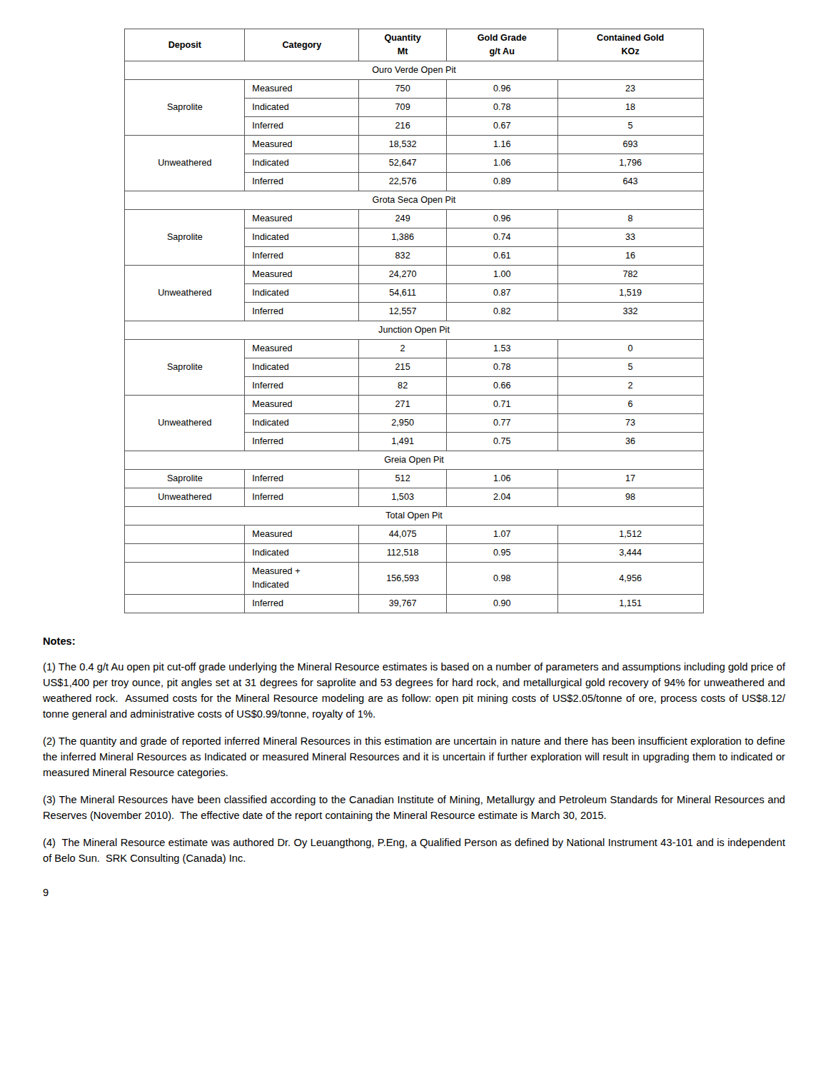| Deposit | Category | Quantity Mt | Gold Grade g/t Au | Contained Gold KOz |
| --- | --- | --- | --- | --- |
| Ouro Verde Open Pit |
| Saprolite | Measured | 750 | 0.96 | 23 |
| Indicated | 709 | 0.78 | 18 |
| Inferred | 216 | 0.67 | 5 |
| Unweathered | Measured | 18,532 | 1.16 | 693 |
| Indicated | 52,647 | 1.06 | 1,796 |
| Inferred | 22,576 | 0.89 | 643 |
| Grota Seca Open Pit |
| Saprolite | Measured | 249 | 0.96 | 8 |
| Indicated | 1,386 | 0.74 | 33 |
| Inferred | 832 | 0.61 | 16 |
| Unweathered | Measured | 24,270 | 1.00 | 782 |
| Indicated | 54,611 | 0.87 | 1,519 |
| Inferred | 12,557 | 0.82 | 332 |
| Junction Open Pit |
| Saprolite | Measured | 2 | 1.53 | 0 |
| Indicated | 215 | 0.78 | 5 |
| Inferred | 82 | 0.66 | 2 |
| Unweathered | Measured | 271 | 0.71 | 6 |
| Indicated | 2,950 | 0.77 | 73 |
| Inferred | 1,491 | 0.75 | 36 |
| Greia Open Pit |
| Saprolite | Inferred | 512 | 1.06 | 17 |
| Unweathered | Inferred | 1,503 | 2.04 | 98 |
| Total Open Pit |
| | Measured | 44,075 | 1.07 | 1,512 |
| | Indicated | 112,518 | 0.95 | 3,444 |
| | Measured + Indicated | 156,593 | 0.98 | 4,956 |
| | Inferred | 39,767 | 0.90 | 1,151 |
Notes:
(1) The 0.4 g/t Au open pit cut-off grade underlying the Mineral Resource estimates is based on a number of parameters and assumptions including gold price of US$1,400 per troy ounce, pit angles set at 31 degrees for saprolite and 53 degrees for hard rock, and metallurgical gold recovery of 94% for unweathered and weathered rock. Assumed costs for the Mineral Resource modeling are as follow: open pit mining costs of US$2.05/tonne of ore, process costs of US$8.12/ tonne general and administrative costs of US$0.99/tonne, royalty of 1%.
(2) The quantity and grade of reported inferred Mineral Resources in this estimation are uncertain in nature and there has been insufficient exploration to define the inferred Mineral Resources as Indicated or measured Mineral Resources and it is uncertain if further exploration will result in upgrading them to indicated or measured Mineral Resource categories.
(3) The Mineral Resources have been classified according to the Canadian Institute of Mining, Metallurgy and Petroleum Standards for Mineral Resources and Reserves (November 2010). The effective date of the report containing the Mineral Resource estimate is March 30, 2015.
(4) The Mineral Resource estimate was authored Dr. Oy Leuangthong, P.Eng, a Qualified Person as defined by National Instrument 43-101 and is independent of Belo Sun. SRK Consulting (Canada) Inc.
9